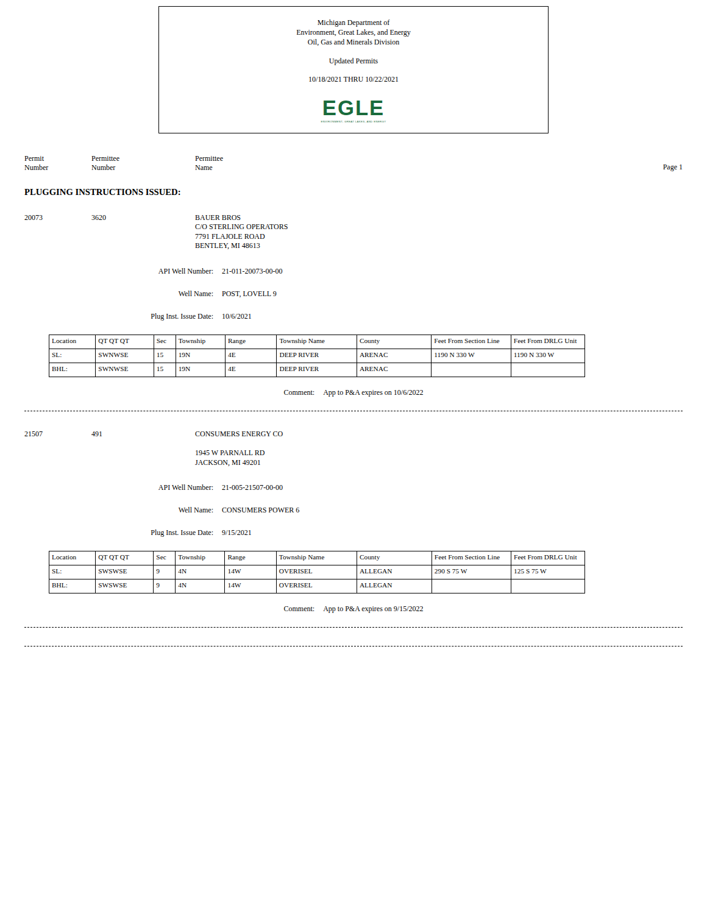Michigan Department of
Environment, Great Lakes, and Energy
Oil, Gas and Minerals Division
Updated Permits
10/18/2021 THRU 10/22/2021
EGLE
ENVIRONMENT, GREAT LAKES, AND ENERGY
Permit
Number
Permittee
Number
Permittee
Name
Page 1
PLUGGING INSTRUCTIONS ISSUED:
20073 3620
BAUER BROS
C/O STERLING OPERATORS
7791 FLAJOLE ROAD
BENTLEY, MI 48613
API Well Number: 21-011-20073-00-00
Well Name: POST, LOVELL 9
Plug Inst. Issue Date: 10/6/2021
| Location | QT QT QT | Sec | Township | Range | Township Name | County | Feet From Section Line | Feet From DRLG Unit |
| --- | --- | --- | --- | --- | --- | --- | --- | --- |
| SL: | SWNWSE | 15 | 19N | 4E | DEEP RIVER | ARENAC | 1190 N 330 W | 1190 N 330 W |
| BHL: | SWNWSE | 15 | 19N | 4E | DEEP RIVER | ARENAC | | |
Comment: App to P&A expires on 10/6/2022
21507 491
CONSUMERS ENERGY CO
1945 W PARNALL RD
JACKSON, MI 49201
API Well Number: 21-005-21507-00-00
Well Name: CONSUMERS POWER 6
Plug Inst. Issue Date: 9/15/2021
| Location | QT QT QT | Sec | Township | Range | Township Name | County | Feet From Section Line | Feet From DRLG Unit |
| --- | --- | --- | --- | --- | --- | --- | --- | --- |
| SL: | SWSWSE | 9 | 4N | 14W | OVERISEL | ALLEGAN | 290 S 75 W | 125 S 75 W |
| BHL: | SWSWSE | 9 | 4N | 14W | OVERISEL | ALLEGAN | | |
Comment: App to P&A expires on 9/15/2022